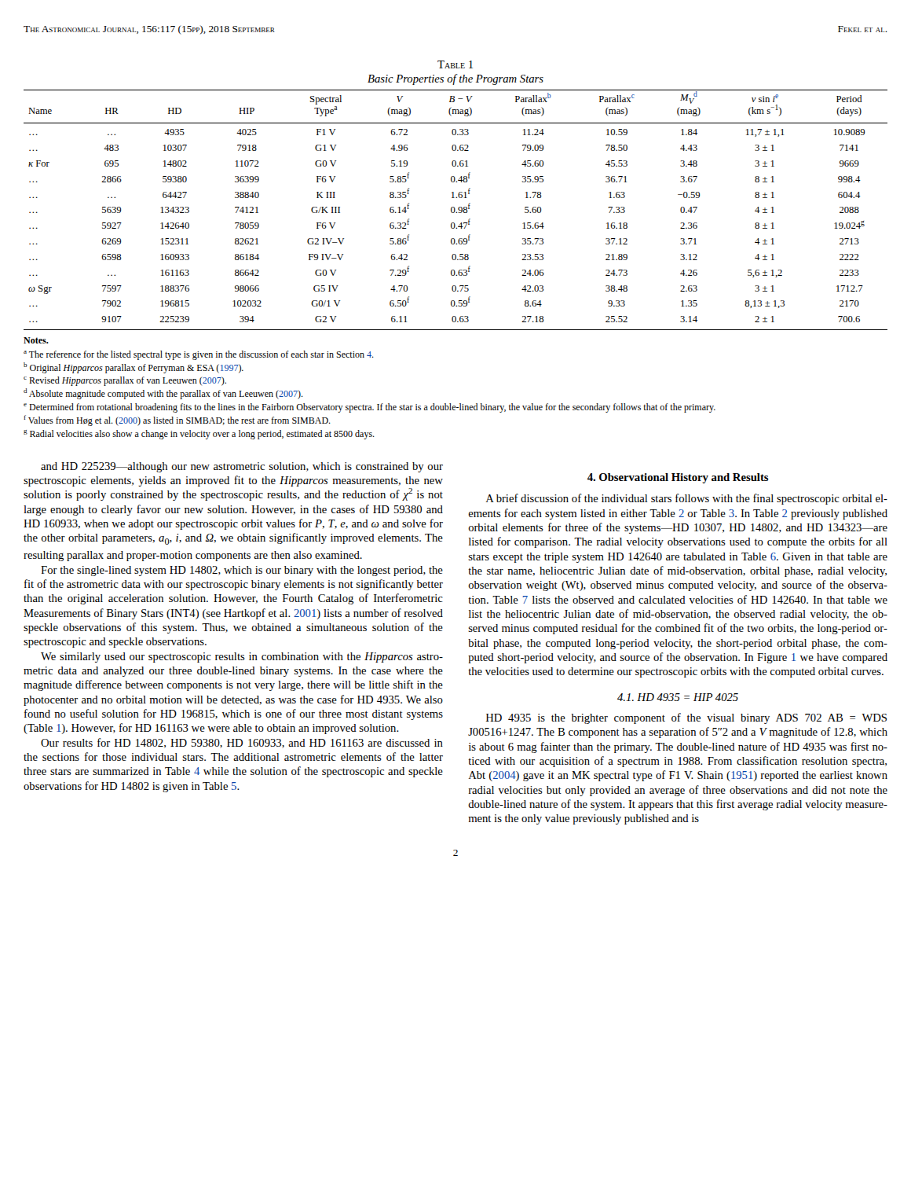The Astronomical Journal, 156:117 (15pp), 2018 September Fekel et al.
Table 1 Basic Properties of the Program Stars
| Name | HR | HD | HIP | Spectral Type a | V (mag) | B − V (mag) | Parallax b (mas) | Parallax c (mas) | M V d (mag) | v sin i e (km s −1 ) | Period (days) |
| --- | --- | --- | --- | --- | --- | --- | --- | --- | --- | --- | --- |
| … | … | 4935 | 4025 | F1 V | 6.72 | 0.33 | 11.24 | 10.59 | 1.84 | 11,7 ± 1,1 | 10.9089 |
| … | 483 | 10307 | 7918 | G1 V | 4.96 | 0.62 | 79.09 | 78.50 | 4.43 | 3 ± 1 | 7141 |
| κ For | 695 | 14802 | 11072 | G0 V | 5.19 | 0.61 | 45.60 | 45.53 | 3.48 | 3 ± 1 | 9669 |
| … | 2866 | 59380 | 36399 | F6 V | 5.85 f | 0.48 f | 35.95 | 36.71 | 3.67 | 8 ± 1 | 998.4 |
| … | … | 64427 | 38840 | K III | 8.35 f | 1.61 f | 1.78 | 1.63 | −0.59 | 8 ± 1 | 604.4 |
| … | 5639 | 134323 | 74121 | G/K III | 6.14 f | 0.98 f | 5.60 | 7.33 | 0.47 | 4 ± 1 | 2088 |
| … | 5927 | 142640 | 78059 | F6 V | 6.32 f | 0.47 f | 15.64 | 16.18 | 2.36 | 8 ± 1 | 19.024 g |
| … | 6269 | 152311 | 82621 | G2 IV–V | 5.86 f | 0.69 f | 35.73 | 37.12 | 3.71 | 4 ± 1 | 2713 |
| … | 6598 | 160933 | 86184 | F9 IV–V | 6.42 | 0.58 | 23.53 | 21.89 | 3.12 | 4 ± 1 | 2222 |
| … | … | 161163 | 86642 | G0 V | 7.29 f | 0.63 f | 24.06 | 24.73 | 4.26 | 5,6 ± 1,2 | 2233 |
| ω Sgr | 7597 | 188376 | 98066 | G5 IV | 4.70 | 0.75 | 42.03 | 38.48 | 2.63 | 3 ± 1 | 1712.7 |
| … | 7902 | 196815 | 102032 | G0/1 V | 6.50 f | 0.59 f | 8.64 | 9.33 | 1.35 | 8,13 ± 1,3 | 2170 |
| … | 9107 | 225239 | 394 | G2 V | 6.11 | 0.63 | 27.18 | 25.52 | 3.14 | 2 ± 1 | 700.6 |
Notes.
a The reference for the listed spectral type is given in the discussion of each star in Section 4.
b Original Hipparcos parallax of Perryman & ESA (1997).
c Revised Hipparcos parallax of van Leeuwen (2007).
d Absolute magnitude computed with the parallax of van Leeuwen (2007).
e Determined from rotational broadening fits to the lines in the Fairborn Observatory spectra. If the star is a double-lined binary, the value for the secondary follows that of the primary.
f Values from Høg et al. (2000) as listed in SIMBAD; the rest are from SIMBAD.
g Radial velocities also show a change in velocity over a long period, estimated at 8500 days.
and HD 225239—although our new astrometric solution, which is constrained by our spectroscopic elements, yields an improved fit to the Hipparcos measurements, the new solution is poorly constrained by the spectroscopic results, and the reduction of χ2 is not large enough to clearly favor our new solution. However, in the cases of HD 59380 and HD 160933, when we adopt our spectroscopic orbit values for P, T, e, and ω and solve for the other orbital parameters, a0, i, and Ω, we obtain significantly improved elements. The resulting parallax and proper-motion components are then also examined.
For the single-lined system HD 14802, which is our binary with the longest period, the fit of the astrometric data with our spectroscopic binary elements is not significantly better than the original acceleration solution. However, the Fourth Catalog of Interferometric Measurements of Binary Stars (INT4) (see Hartkopf et al. 2001) lists a number of resolved speckle observations of this system. Thus, we obtained a simultaneous solution of the spectroscopic and speckle observations.
We similarly used our spectroscopic results in combination with the Hipparcos astrometric data and analyzed our three double-lined binary systems. In the case where the magnitude difference between components is not very large, there will be little shift in the photocenter and no orbital motion will be detected, as was the case for HD 4935. We also found no useful solution for HD 196815, which is one of our three most distant systems (Table 1). However, for HD 161163 we were able to obtain an improved solution.
Our results for HD 14802, HD 59380, HD 160933, and HD 161163 are discussed in the sections for those individual stars. The additional astrometric elements of the latter three stars are summarized in Table 4 while the solution of the spectroscopic and speckle observations for HD 14802 is given in Table 5.
4. Observational History and Results
A brief discussion of the individual stars follows with the final spectroscopic orbital elements for each system listed in either Table 2 or Table 3. In Table 2 previously published orbital elements for three of the systems—HD 10307, HD 14802, and HD 134323—are listed for comparison. The radial velocity observations used to compute the orbits for all stars except the triple system HD 142640 are tabulated in Table 6. Given in that table are the star name, heliocentric Julian date of mid-observation, orbital phase, radial velocity, observation weight (Wt), observed minus computed velocity, and source of the observation. Table 7 lists the observed and calculated velocities of HD 142640. In that table we list the heliocentric Julian date of mid-observation, the observed radial velocity, the observed minus computed residual for the combined fit of the two orbits, the long-period orbital phase, the computed long-period velocity, the short-period orbital phase, the computed short-period velocity, and source of the observation. In Figure 1 we have compared the velocities used to determine our spectroscopic orbits with the computed orbital curves.
4.1. HD 4935 = HIP 4025
HD 4935 is the brighter component of the visual binary ADS 702 AB = WDS J00516+1247. The B component has a separation of 5″2 and a V magnitude of 12.8, which is about 6 mag fainter than the primary. The double-lined nature of HD 4935 was first noticed with our acquisition of a spectrum in 1988. From classification resolution spectra, Abt (2004) gave it an MK spectral type of F1 V. Shain (1951) reported the earliest known radial velocities but only provided an average of three observations and did not note the double-lined nature of the system. It appears that this first average radial velocity measurement is the only value previously published and is
2